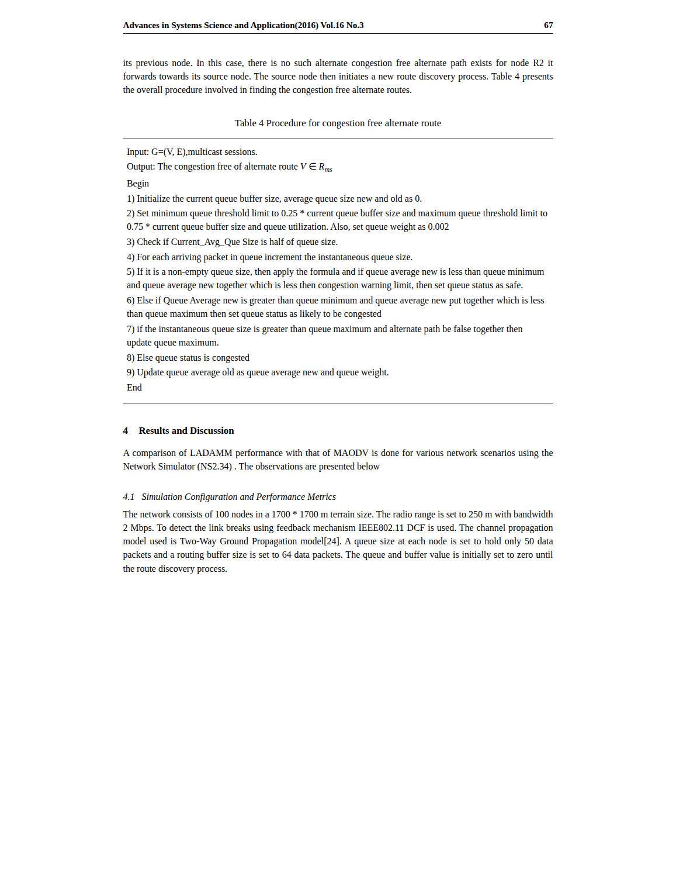Advances in Systems Science and Application(2016) Vol.16 No.3 67
its previous node. In this case, there is no such alternate congestion free alternate path exists for node R2 it forwards towards its source node. The source node then initiates a new route discovery process. Table 4 presents the overall procedure involved in finding the congestion free alternate routes.
Table 4 Procedure for congestion free alternate route
| Input: G=(V, E),multicast sessions. Output: The congestion free of alternate route V ∈ R ms Begin 1) Initialize the current queue buffer size, average queue size new and old as 0. 2) Set minimum queue threshold limit to 0.25 * current queue buffer size and maximum queue threshold limit to 0.75 * current queue buffer size and queue utilization. Also, set queue weight as 0.002 3) Check if Current_Avg_Que Size is half of queue size. 4) For each arriving packet in queue increment the instantaneous queue size. 5) If it is a non-empty queue size, then apply the formula and if queue average new is less than queue minimum and queue average new together which is less then congestion warning limit, then set queue status as safe. 6) Else if Queue Average new is greater than queue minimum and queue average new put together which is less than queue maximum then set queue status as likely to be congested 7) if the instantaneous queue size is greater than queue maximum and alternate path be false together then update queue maximum. 8) Else queue status is congested 9) Update queue average old as queue average new and queue weight. End |
4 Results and Discussion
A comparison of LADAMM performance with that of MAODV is done for various network scenarios using the Network Simulator (NS2.34) . The observations are presented below
4.1 Simulation Configuration and Performance Metrics
The network consists of 100 nodes in a 1700 * 1700 m terrain size. The radio range is set to 250 m with bandwidth 2 Mbps. To detect the link breaks using feedback mechanism IEEE802.11 DCF is used. The channel propagation model used is Two-Way Ground Propagation model[24]. A queue size at each node is set to hold only 50 data packets and a routing buffer size is set to 64 data packets. The queue and buffer value is initially set to zero until the route discovery process.